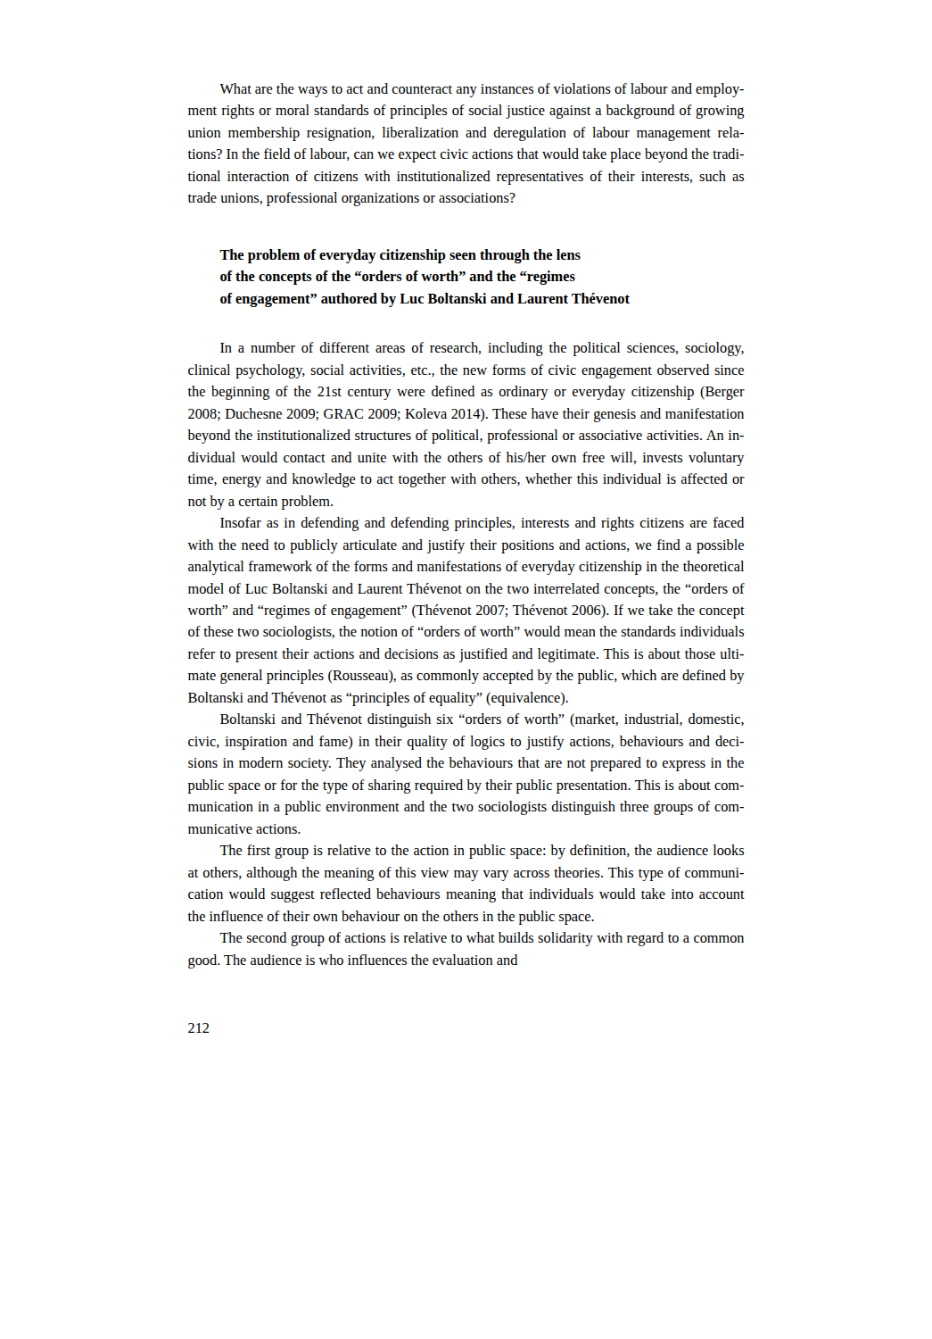What are the ways to act and counteract any instances of violations of labour and employment rights or moral standards of principles of social justice against a background of growing union membership resignation, liberalization and deregulation of labour management relations? In the field of labour, can we expect civic actions that would take place beyond the traditional interaction of citizens with institutionalized representatives of their interests, such as trade unions, professional organizations or associations?
The problem of everyday citizenship seen through the lens
of the concepts of the “orders of worth” and the “regimes
of engagement” authored by Luc Boltanski and Laurent Thévenot
In a number of different areas of research, including the political sciences, sociology, clinical psychology, social activities, etc., the new forms of civic engagement observed since the beginning of the 21st century were defined as ordinary or everyday citizenship (Berger 2008; Duchesne 2009; GRAC 2009; Koleva 2014). These have their genesis and manifestation beyond the institutionalized structures of political, professional or associative activities. An individual would contact and unite with the others of his/her own free will, invests voluntary time, energy and knowledge to act together with others, whether this individual is affected or not by a certain problem.
Insofar as in defending and defending principles, interests and rights citizens are faced with the need to publicly articulate and justify their positions and actions, we find a possible analytical framework of the forms and manifestations of everyday citizenship in the theoretical model of Luc Boltanski and Laurent Thévenot on the two interrelated concepts, the “orders of worth” and “regimes of engagement” (Thévenot 2007; Thévenot 2006). If we take the concept of these two sociologists, the notion of “orders of worth” would mean the standards individuals refer to present their actions and decisions as justified and legitimate. This is about those ultimate general principles (Rousseau), as commonly accepted by the public, which are defined by Boltanski and Thévenot as “principles of equality” (equivalence).
Boltanski and Thévenot distinguish six “orders of worth” (market, industrial, domestic, civic, inspiration and fame) in their quality of logics to justify actions, behaviours and decisions in modern society. They analysed the behaviours that are not prepared to express in the public space or for the type of sharing required by their public presentation. This is about communication in a public environment and the two sociologists distinguish three groups of communicative actions.
The first group is relative to the action in public space: by definition, the audience looks at others, although the meaning of this view may vary across theories. This type of communication would suggest reflected behaviours meaning that individuals would take into account the influence of their own behaviour on the others in the public space.
The second group of actions is relative to what builds solidarity with regard to a common good. The audience is who influences the evaluation and
212